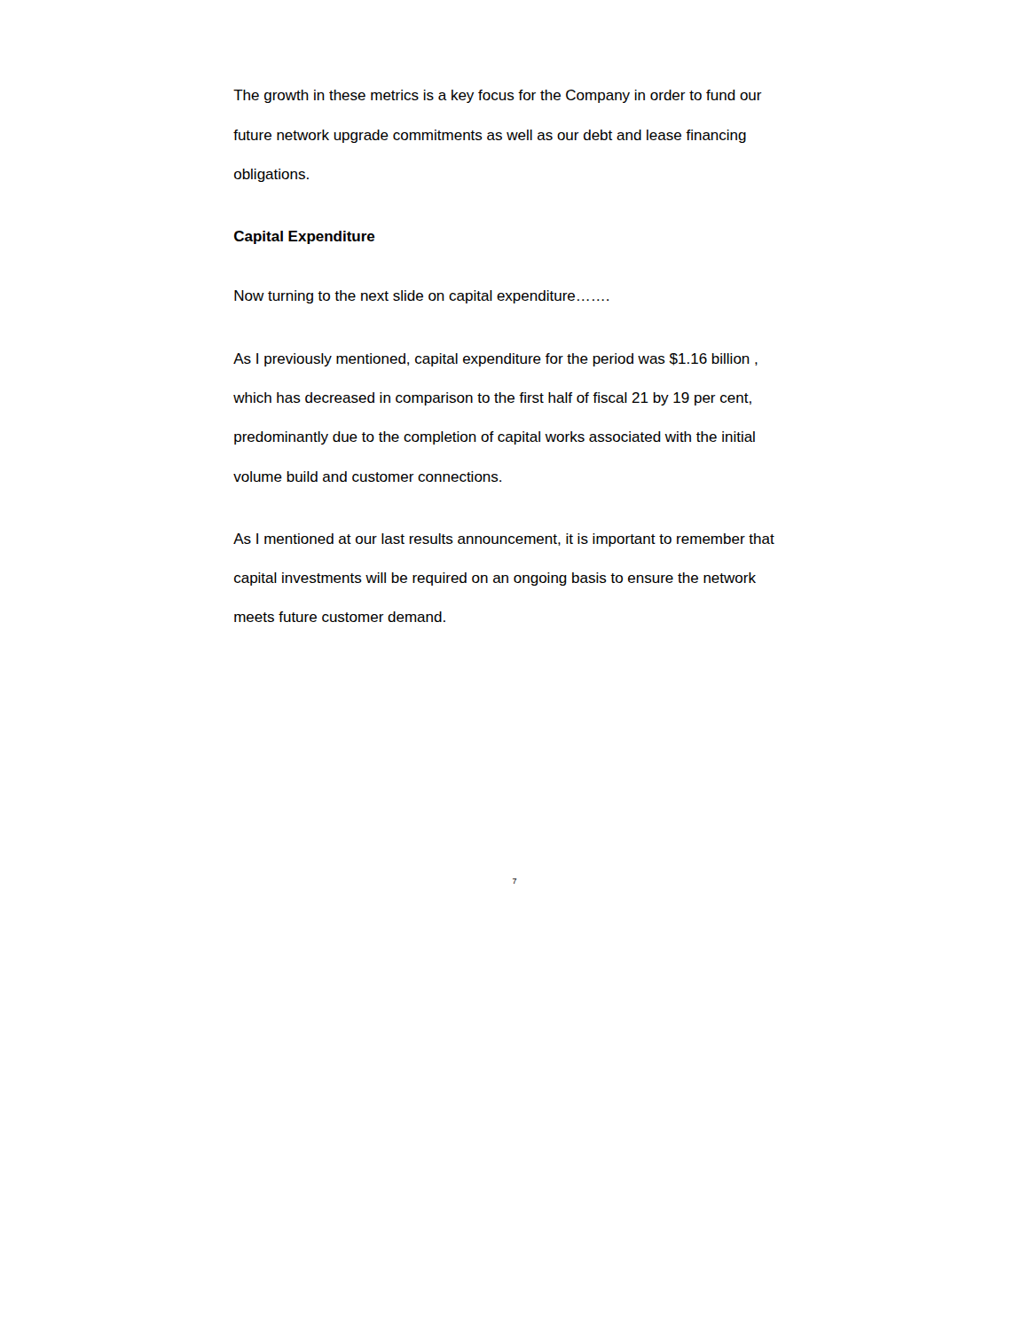The growth in these metrics is a key focus for the Company in order to fund our future network upgrade commitments as well as our debt and lease financing obligations.
Capital Expenditure
Now turning to the next slide on capital expenditure…….
As I previously mentioned, capital expenditure for the period was $1.16 billion , which has decreased in comparison to the first half of fiscal 21 by 19 per cent, predominantly due to the completion of capital works associated with the initial volume build and customer connections.
As I mentioned at our last results announcement, it is important to remember that capital investments will be required on an ongoing basis to ensure the network meets future customer demand.
7